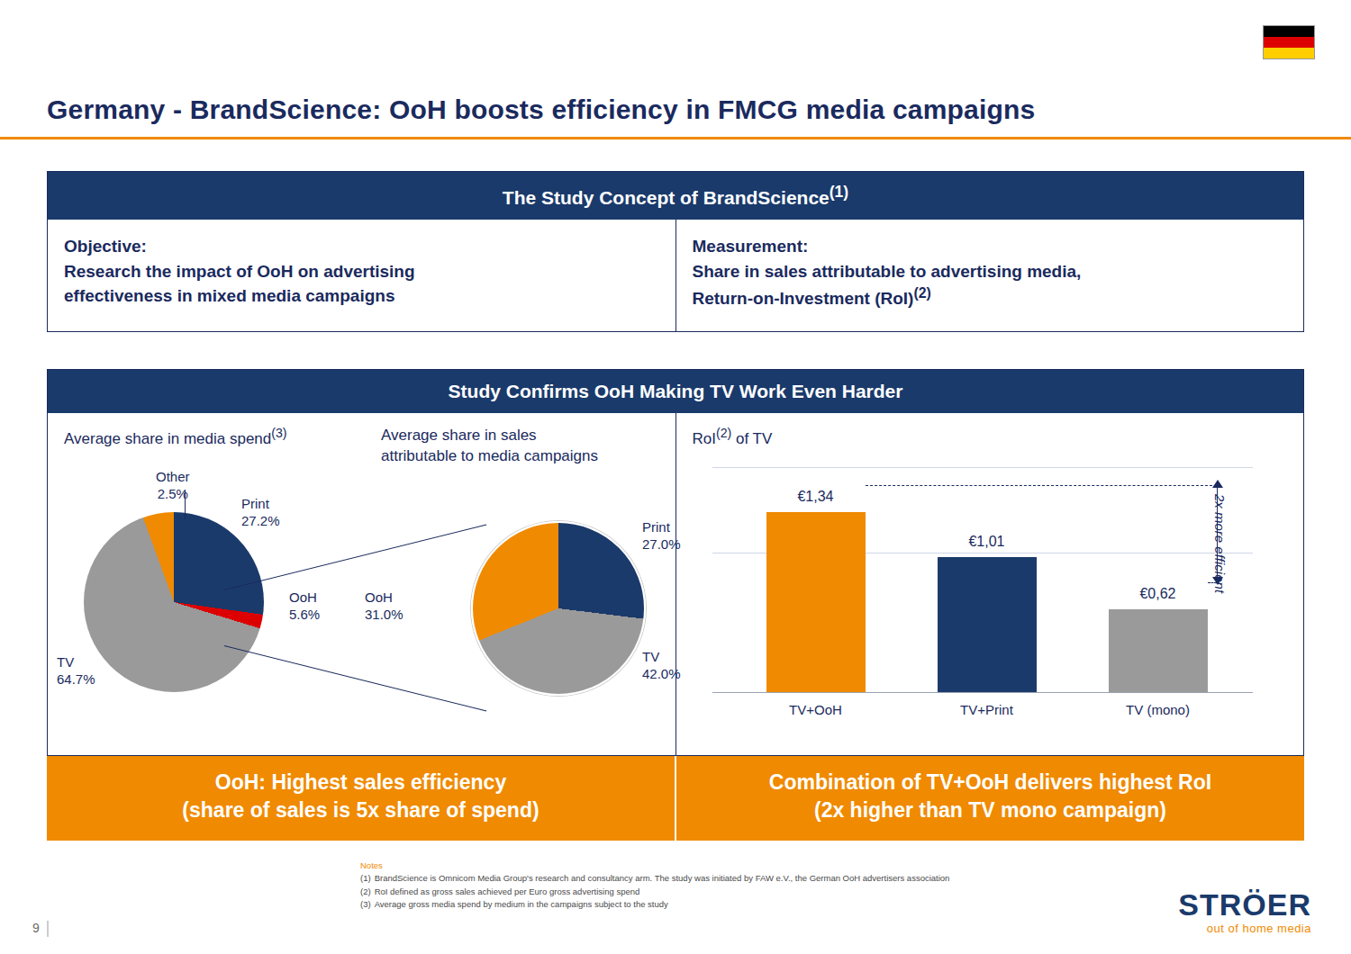Germany - BrandScience: OoH boosts efficiency in FMCG media campaigns
The Study Concept of BrandScience(1)
Objective:
Research the impact of OoH on advertising
effectiveness in mixed media campaigns
Measurement:
Share in sales attributable to advertising media,
Return-on-Investment (RoI)(2)
Study Confirms OoH Making TV Work Even Harder
Average share in media spend(3)
Average share in sales
attributable to media campaigns
Other
2.5%
Print
27.2%
TV
64.7%
OoH
5.6%
OoH
31.0%
Print
27.0%
TV
42.0%
RoI(2) of TV
2x more efficient
€1,34
TV+OoH
€1,01
TV+Print
€0,62
TV (mono)
OoH: Highest sales efficiency
(share of sales is 5x share of spend)
Combination of TV+OoH delivers highest RoI
(2x higher than TV mono campaign)
Notes
| (1) | BrandScience is Omnicom Media Group's research and consultancy arm. The study was initiated by FAW e.V., the German OoH advertisers association |
| (2) | RoI defined as gross sales achieved per Euro gross advertising spend |
| (3) | Average gross media spend by medium in the campaigns subject to the study |
9
STRÖER
out of home media